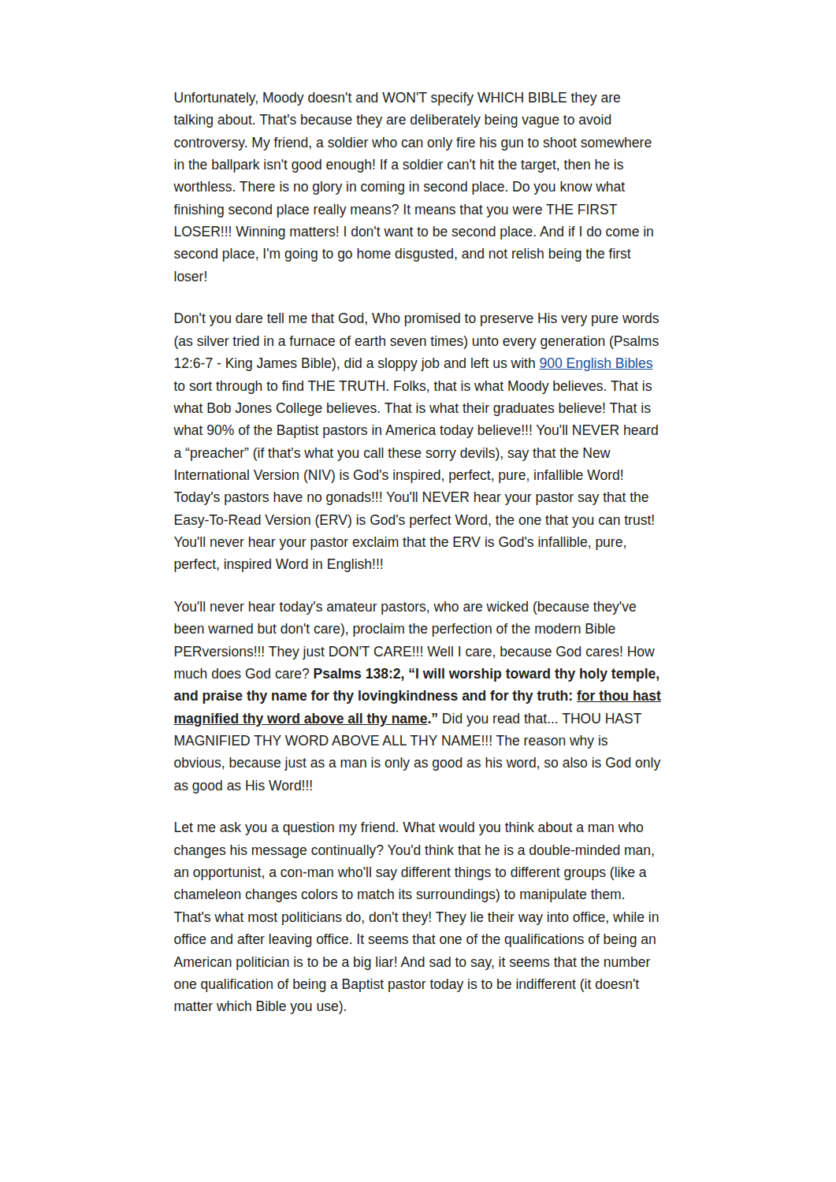Unfortunately, Moody doesn't and WON'T specify WHICH BIBLE they are talking about. That's because they are deliberately being vague to avoid controversy. My friend, a soldier who can only fire his gun to shoot somewhere in the ballpark isn't good enough! If a soldier can't hit the target, then he is worthless. There is no glory in coming in second place. Do you know what finishing second place really means? It means that you were THE FIRST LOSER!!! Winning matters! I don't want to be second place. And if I do come in second place, I'm going to go home disgusted, and not relish being the first loser!
Don't you dare tell me that God, Who promised to preserve His very pure words (as silver tried in a furnace of earth seven times) unto every generation (Psalms 12:6-7 - King James Bible), did a sloppy job and left us with 900 English Bibles to sort through to find THE TRUTH. Folks, that is what Moody believes. That is what Bob Jones College believes. That is what their graduates believe! That is what 90% of the Baptist pastors in America today believe!!! You'll NEVER heard a “preacher” (if that's what you call these sorry devils), say that the New International Version (NIV) is God's inspired, perfect, pure, infallible Word! Today's pastors have no gonads!!! You'll NEVER hear your pastor say that the Easy-To-Read Version (ERV) is God's perfect Word, the one that you can trust! You'll never hear your pastor exclaim that the ERV is God's infallible, pure, perfect, inspired Word in English!!!
You'll never hear today's amateur pastors, who are wicked (because they've been warned but don't care), proclaim the perfection of the modern Bible PERversions!!! They just DON'T CARE!!! Well I care, because God cares! How much does God care? Psalms 138:2, “I will worship toward thy holy temple, and praise thy name for thy lovingkindness and for thy truth: for thou hast magnified thy word above all thy name.” Did you read that... THOU HAST MAGNIFIED THY WORD ABOVE ALL THY NAME!!! The reason why is obvious, because just as a man is only as good as his word, so also is God only as good as His Word!!!
Let me ask you a question my friend. What would you think about a man who changes his message continually? You'd think that he is a double-minded man, an opportunist, a con-man who'll say different things to different groups (like a chameleon changes colors to match its surroundings) to manipulate them. That's what most politicians do, don't they! They lie their way into office, while in office and after leaving office. It seems that one of the qualifications of being an American politician is to be a big liar! And sad to say, it seems that the number one qualification of being a Baptist pastor today is to be indifferent (it doesn't matter which Bible you use).